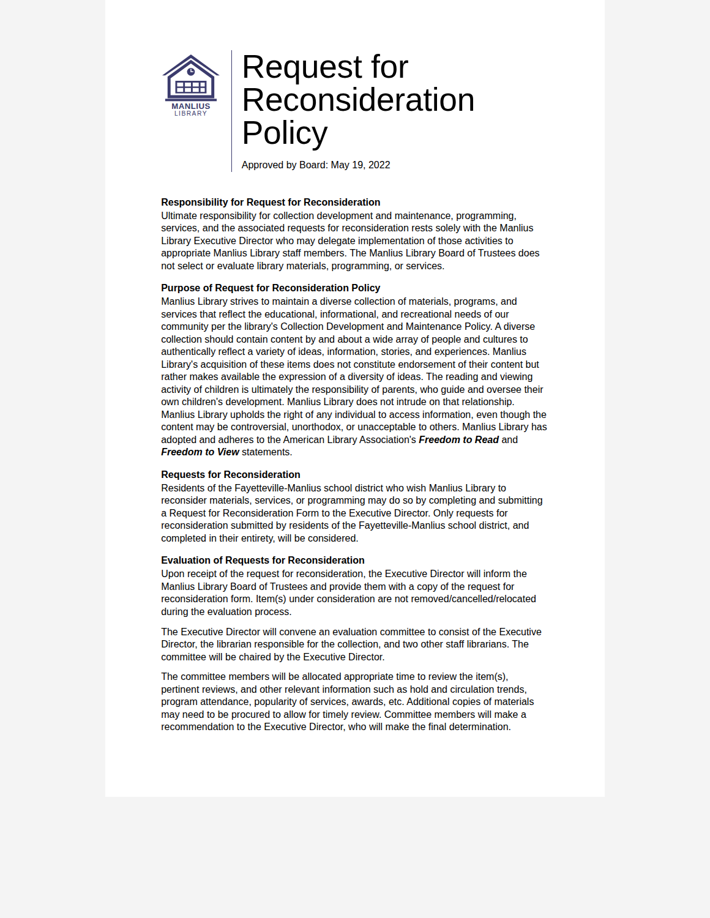MANLIUS LIBRARY
Request for Reconsideration Policy
Approved by Board: May 19, 2022
Responsibility for Request for Reconsideration
Ultimate responsibility for collection development and maintenance, programming, services, and the associated requests for reconsideration rests solely with the Manlius Library Executive Director who may delegate implementation of those activities to appropriate Manlius Library staff members. The Manlius Library Board of Trustees does not select or evaluate library materials, programming, or services.
Purpose of Request for Reconsideration Policy
Manlius Library strives to maintain a diverse collection of materials, programs, and services that reflect the educational, informational, and recreational needs of our community per the library's Collection Development and Maintenance Policy. A diverse collection should contain content by and about a wide array of people and cultures to authentically reflect a variety of ideas, information, stories, and experiences. Manlius Library's acquisition of these items does not constitute endorsement of their content but rather makes available the expression of a diversity of ideas. The reading and viewing activity of children is ultimately the responsibility of parents, who guide and oversee their own children's development. Manlius Library does not intrude on that relationship. Manlius Library upholds the right of any individual to access information, even though the content may be controversial, unorthodox, or unacceptable to others. Manlius Library has adopted and adheres to the American Library Association's Freedom to Read and Freedom to View statements.
Requests for Reconsideration
Residents of the Fayetteville-Manlius school district who wish Manlius Library to reconsider materials, services, or programming may do so by completing and submitting a Request for Reconsideration Form to the Executive Director. Only requests for reconsideration submitted by residents of the Fayetteville-Manlius school district, and completed in their entirety, will be considered.
Evaluation of Requests for Reconsideration
Upon receipt of the request for reconsideration, the Executive Director will inform the Manlius Library Board of Trustees and provide them with a copy of the request for reconsideration form. Item(s) under consideration are not removed/cancelled/relocated during the evaluation process.
The Executive Director will convene an evaluation committee to consist of the Executive Director, the librarian responsible for the collection, and two other staff librarians. The committee will be chaired by the Executive Director.
The committee members will be allocated appropriate time to review the item(s), pertinent reviews, and other relevant information such as hold and circulation trends, program attendance, popularity of services, awards, etc. Additional copies of materials may need to be procured to allow for timely review. Committee members will make a recommendation to the Executive Director, who will make the final determination.